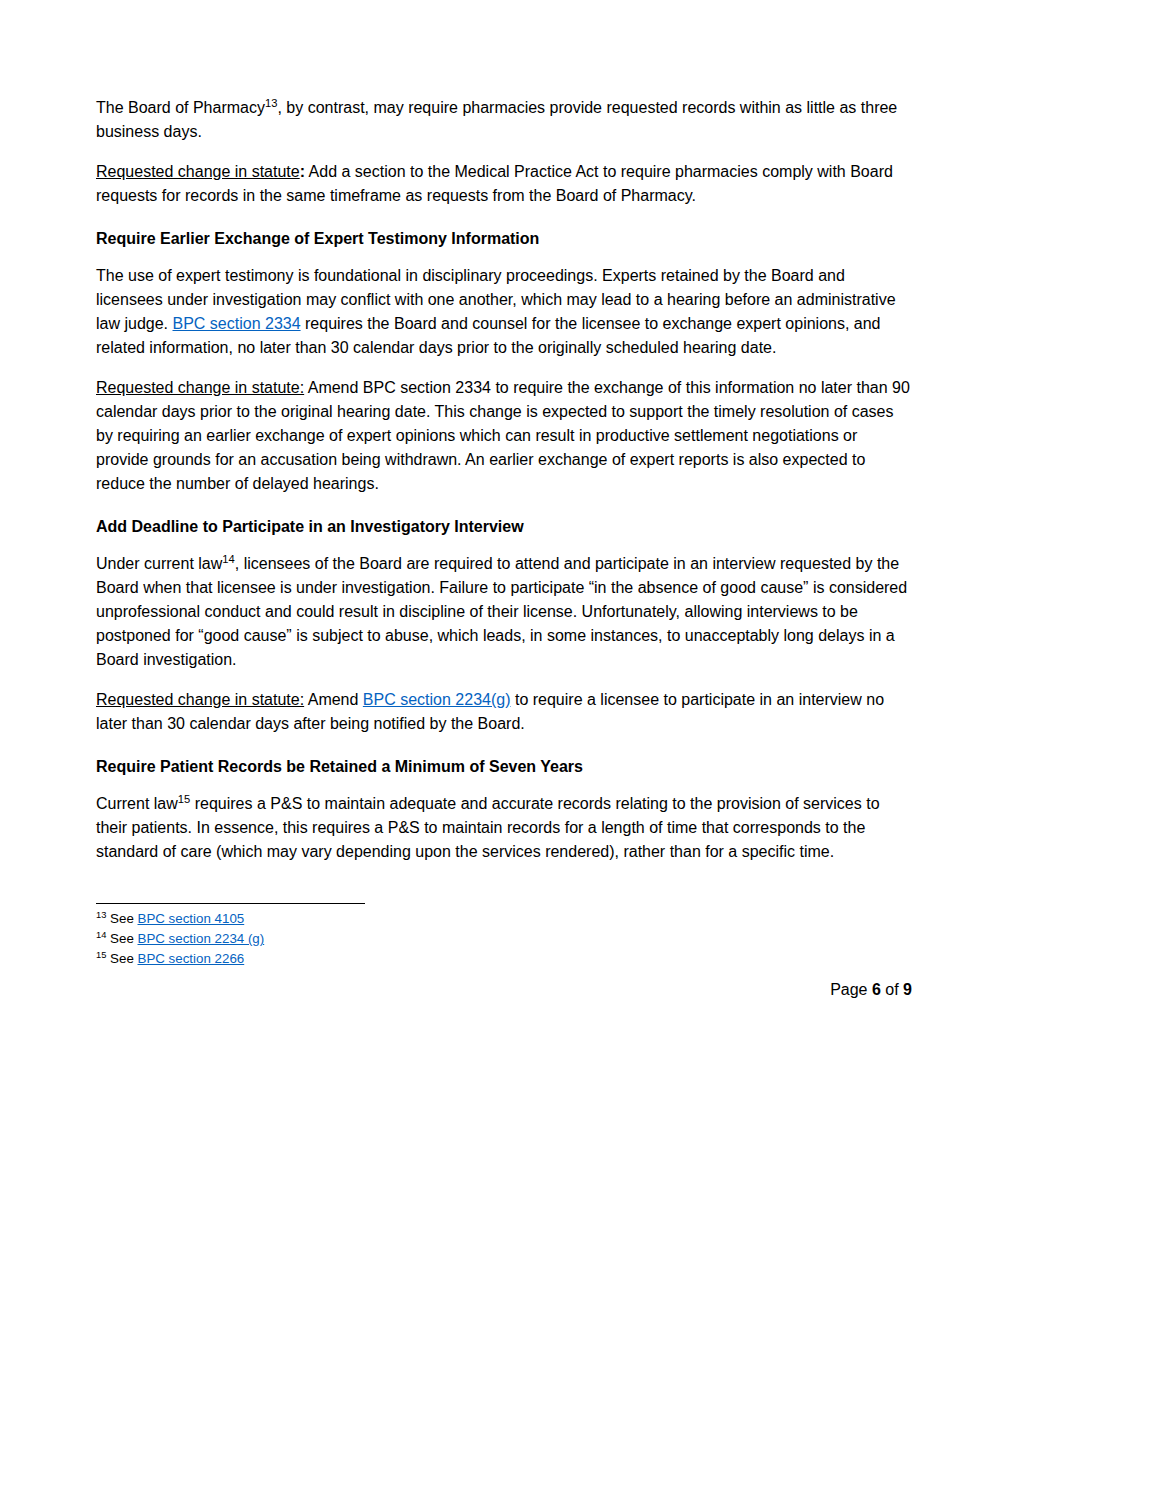The Board of Pharmacy13, by contrast, may require pharmacies provide requested records within as little as three business days.
Requested change in statute: Add a section to the Medical Practice Act to require pharmacies comply with Board requests for records in the same timeframe as requests from the Board of Pharmacy.
Require Earlier Exchange of Expert Testimony Information
The use of expert testimony is foundational in disciplinary proceedings. Experts retained by the Board and licensees under investigation may conflict with one another, which may lead to a hearing before an administrative law judge. BPC section 2334 requires the Board and counsel for the licensee to exchange expert opinions, and related information, no later than 30 calendar days prior to the originally scheduled hearing date.
Requested change in statute: Amend BPC section 2334 to require the exchange of this information no later than 90 calendar days prior to the original hearing date. This change is expected to support the timely resolution of cases by requiring an earlier exchange of expert opinions which can result in productive settlement negotiations or provide grounds for an accusation being withdrawn. An earlier exchange of expert reports is also expected to reduce the number of delayed hearings.
Add Deadline to Participate in an Investigatory Interview
Under current law14, licensees of the Board are required to attend and participate in an interview requested by the Board when that licensee is under investigation. Failure to participate “in the absence of good cause” is considered unprofessional conduct and could result in discipline of their license. Unfortunately, allowing interviews to be postponed for “good cause” is subject to abuse, which leads, in some instances, to unacceptably long delays in a Board investigation.
Requested change in statute: Amend BPC section 2234(g) to require a licensee to participate in an interview no later than 30 calendar days after being notified by the Board.
Require Patient Records be Retained a Minimum of Seven Years
Current law15 requires a P&S to maintain adequate and accurate records relating to the provision of services to their patients. In essence, this requires a P&S to maintain records for a length of time that corresponds to the standard of care (which may vary depending upon the services rendered), rather than for a specific time.
13 See BPC section 4105
14 See BPC section 2234 (g)
15 See BPC section 2266
Page 6 of 9